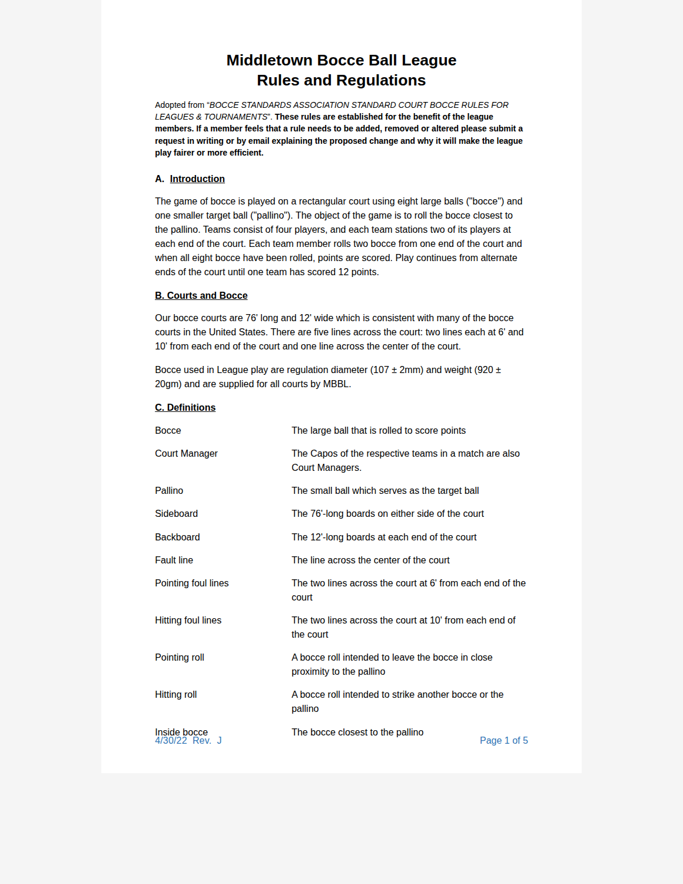Middletown Bocce Ball League Rules and Regulations
Adopted from “BOCCE STANDARDS ASSOCIATION STANDARD COURT BOCCE RULES FOR LEAGUES & TOURNAMENTS”. These rules are established for the benefit of the league members. If a member feels that a rule needs to be added, removed or altered please submit a request in writing or by email explaining the proposed change and why it will make the league play fairer or more efficient.
A. Introduction
The game of bocce is played on a rectangular court using eight large balls ("bocce") and one smaller target ball ("pallino"). The object of the game is to roll the bocce closest to the pallino. Teams consist of four players, and each team stations two of its players at each end of the court. Each team member rolls two bocce from one end of the court and when all eight bocce have been rolled, points are scored. Play continues from alternate ends of the court until one team has scored 12 points.
B. Courts and Bocce
Our bocce courts are 76' long and 12' wide which is consistent with many of the bocce courts in the United States. There are five lines across the court: two lines each at 6' and 10' from each end of the court and one line across the center of the court.
Bocce used in League play are regulation diameter (107 ± 2mm) and weight (920 ± 20gm) and are supplied for all courts by MBBL.
C. Definitions
Bocce
The large ball that is rolled to score points
Court Manager
The Capos of the respective teams in a match are also Court Managers.
Pallino
The small ball which serves as the target ball
Sideboard
The 76'-long boards on either side of the court
Backboard
The 12'-long boards at each end of the court
Fault line
The line across the center of the court
Pointing foul lines
The two lines across the court at 6' from each end of the court
Hitting foul lines
The two lines across the court at 10' from each end of the court
Pointing roll
A bocce roll intended to leave the bocce in close proximity to the pallino
Hitting roll
A bocce roll intended to strike another bocce or the pallino
Inside bocce
The bocce closest to the pallino
4/30/22 Rev. J Page 1 of 5